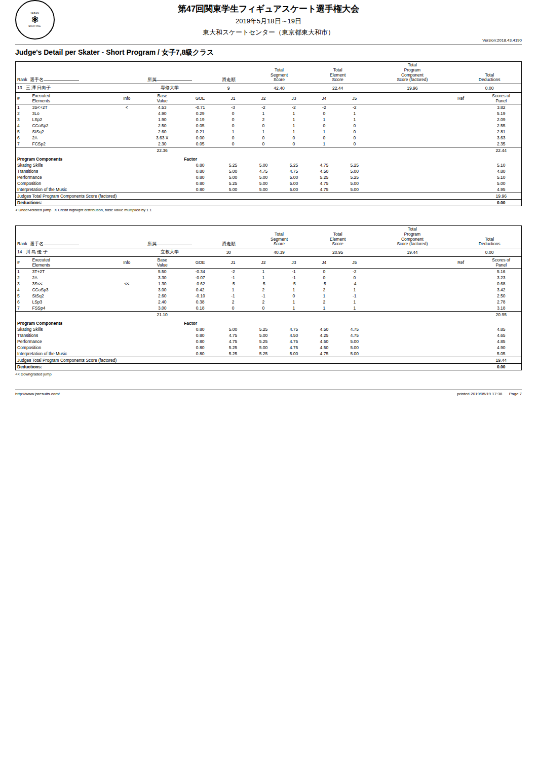JAPAN
⚛
SKATING
第47回関東学生フィギュアスケート選手権大会
2019年5月18日～19日
東大和スケートセンター（東京都東大和市）
Version:2018.43.4190
Judge's Detail per Skater - Short Program / 女子7,8級クラス
| Rank 選手名 | 所属 | 滑走順 | Total Segment Score | Total Element Score | Total Program Component Score (factored) | Total Deductions |
| --- | --- | --- | --- | --- | --- | --- |
| 13 三 澤 日向子 | 専修大学 | 9 | 42.40 | 22.44 | 19.96 | 0.00 |
| # | Executed Elements | Info | Base Value | GOE | J1 | J2 | J3 | J4 | J5 | | Ref | Scores of Panel |
| --- | --- | --- | --- | --- | --- | --- | --- | --- | --- | --- | --- | --- |
| 1 | 3S<+2T | < | 4.53 | -0.71 | -3 | -2 | -2 | -2 | -2 | | | 3.82 |
| 2 | 3Lo | | 4.90 | 0.29 | 0 | 1 | 1 | 0 | 1 | | | 5.19 |
| 3 | LSp2 | | 1.90 | 0.19 | 0 | 2 | 1 | 1 | 1 | | | 2.09 |
| 4 | CCoSp2 | | 2.50 | 0.05 | 0 | 0 | 1 | 0 | 0 | | | 2.55 |
| 5 | StSq2 | | 2.60 | 0.21 | 1 | 1 | 1 | 1 | 0 | | | 2.81 |
| 6 | 2A | | 3.63 X | 0.00 | 0 | 0 | 0 | 0 | 0 | | | 3.63 |
| 7 | FCSp2 | | 2.30 | 0.05 | 0 | 0 | 0 | 1 | 0 | | | 2.35 |
| | | | 22.36 | | | | | | | | | 22.44 |
| Program Components | Factor | |
| Skating Skills | 0.80 | 5.25 | 5.00 | 5.25 | 4.75 | 5.25 | | | 5.10 |
| Transitions | 0.80 | 5.00 | 4.75 | 4.75 | 4.50 | 5.00 | | | 4.80 |
| Performance | 0.80 | 5.00 | 5.00 | 5.00 | 5.25 | 5.25 | | | 5.10 |
| Composition | 0.80 | 5.25 | 5.00 | 5.00 | 4.75 | 5.00 | | | 5.00 |
| Interpretation of the Music | 0.80 | 5.00 | 5.00 | 5.00 | 4.75 | 5.00 | | | 4.95 |
| Judges Total Program Components Score (factored) | | 19.96 |
| Deductions: | | 0.00 |
< Under-rotated jump X Credit highlight distribution, base value multiplied by 1.1
| Rank 選手名 | 所属 | 滑走順 | Total Segment Score | Total Element Score | Total Program Component Score (factored) | Total Deductions |
| --- | --- | --- | --- | --- | --- | --- |
| 14 川 島 優 子 | 立教大学 | 30 | 40.39 | 20.95 | 19.44 | 0.00 |
| # | Executed Elements | Info | Base Value | GOE | J1 | J2 | J3 | J4 | J5 | | Ref | Scores of Panel |
| --- | --- | --- | --- | --- | --- | --- | --- | --- | --- | --- | --- | --- |
| 1 | 3T+2T | | 5.50 | -0.34 | -2 | 1 | -1 | 0 | -2 | | | 5.16 |
| 2 | 2A | | 3.30 | -0.07 | -1 | 1 | -1 | 0 | 0 | | | 3.23 |
| 3 | 3S<< | << | 1.30 | -0.62 | -5 | -5 | -5 | -5 | -4 | | | 0.68 |
| 4 | CCoSp3 | | 3.00 | 0.42 | 1 | 2 | 1 | 2 | 1 | | | 3.42 |
| 5 | StSq2 | | 2.60 | -0.10 | -1 | -1 | 0 | 1 | -1 | | | 2.50 |
| 6 | LSp3 | | 2.40 | 0.38 | 2 | 2 | 1 | 2 | 1 | | | 2.78 |
| 7 | FSSp4 | | 3.00 | 0.18 | 0 | 0 | 1 | 1 | 1 | | | 3.18 |
| | | | 21.10 | | | | | | | | | 20.95 |
| Program Components | Factor | |
| Skating Skills | 0.80 | 5.00 | 5.25 | 4.75 | 4.50 | 4.75 | | | 4.85 |
| Transitions | 0.80 | 4.75 | 5.00 | 4.50 | 4.25 | 4.75 | | | 4.65 |
| Performance | 0.80 | 4.75 | 5.25 | 4.75 | 4.50 | 5.00 | | | 4.85 |
| Composition | 0.80 | 5.25 | 5.00 | 4.75 | 4.50 | 5.00 | | | 4.90 |
| Interpretation of the Music | 0.80 | 5.25 | 5.25 | 5.00 | 4.75 | 5.00 | | | 5.05 |
| Judges Total Program Components Score (factored) | | 19.44 |
| Deductions: | | 0.00 |
<< Downgraded jump
http://www.jsresults.com/
printed 2019/05/19 17:38 Page 7